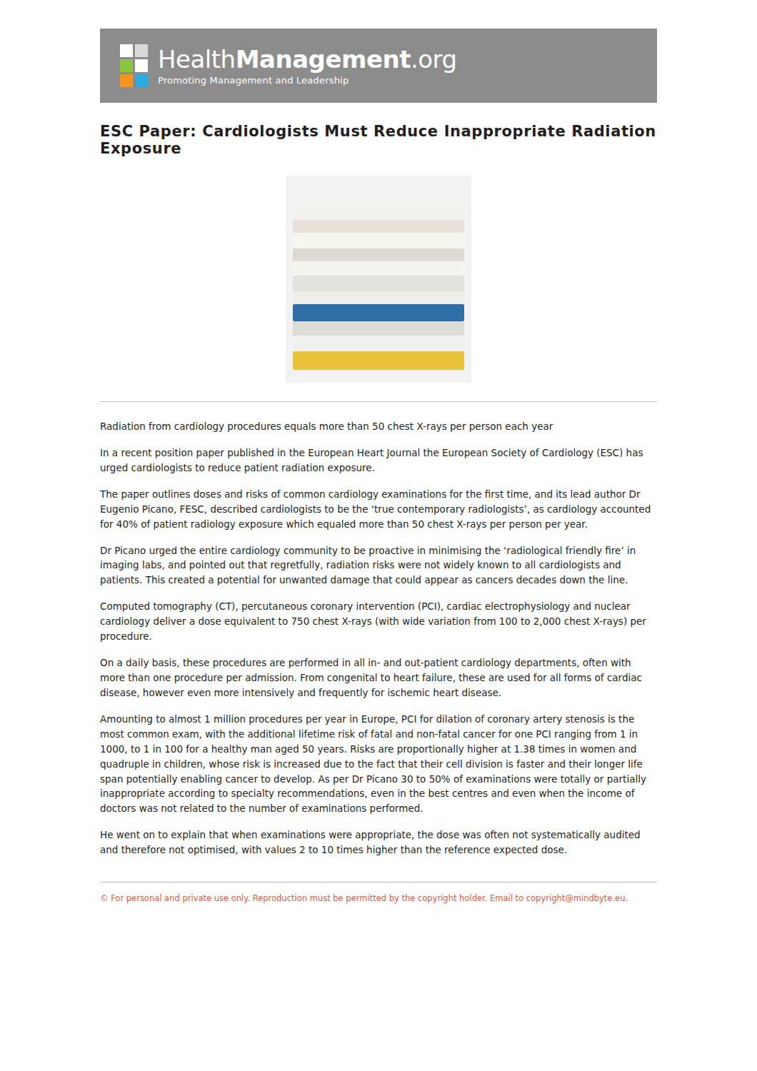Health Management.org
Promoting Management and Leadership
ESC Paper: Cardiologists Must Reduce Inappropriate Radiation Exposure
Radiation from cardiology procedures equals more than 50 chest X-rays per person each year
In a recent position paper published in the European Heart Journal the European Society of Cardiology (ESC) has urged cardiologists to reduce patient radiation exposure.
The paper outlines doses and risks of common cardiology examinations for the first time, and its lead author Dr Eugenio Picano, FESC, described cardiologists to be the ‘true contemporary radiologists’, as cardiology accounted for 40% of patient radiology exposure which equaled more than 50 chest X-rays per person per year.
Dr Picano urged the entire cardiology community to be proactive in minimising the ‘radiological friendly fire’ in imaging labs, and pointed out that regretfully, radiation risks were not widely known to all cardiologists and patients. This created a potential for unwanted damage that could appear as cancers decades down the line.
Computed tomography (CT), percutaneous coronary intervention (PCI), cardiac electrophysiology and nuclear cardiology deliver a dose equivalent to 750 chest X-rays (with wide variation from 100 to 2,000 chest X-rays) per procedure.
On a daily basis, these procedures are performed in all in- and out-patient cardiology departments, often with more than one procedure per admission. From congenital to heart failure, these are used for all forms of cardiac disease, however even more intensively and frequently for ischemic heart disease.
Amounting to almost 1 million procedures per year in Europe, PCI for dilation of coronary artery stenosis is the most common exam, with the additional lifetime risk of fatal and non-fatal cancer for one PCI ranging from 1 in 1000, to 1 in 100 for a healthy man aged 50 years. Risks are proportionally higher at 1.38 times in women and quadruple in children, whose risk is increased due to the fact that their cell division is faster and their longer life span potentially enabling cancer to develop. As per Dr Picano 30 to 50% of examinations were totally or partially inappropriate according to specialty recommendations, even in the best centres and even when the income of doctors was not related to the number of examinations performed.
He went on to explain that when examinations were appropriate, the dose was often not systematically audited and therefore not optimised, with values 2 to 10 times higher than the reference expected dose.
© For personal and private use only. Reproduction must be permitted by the copyright holder. Email to copyright@mindbyte.eu.